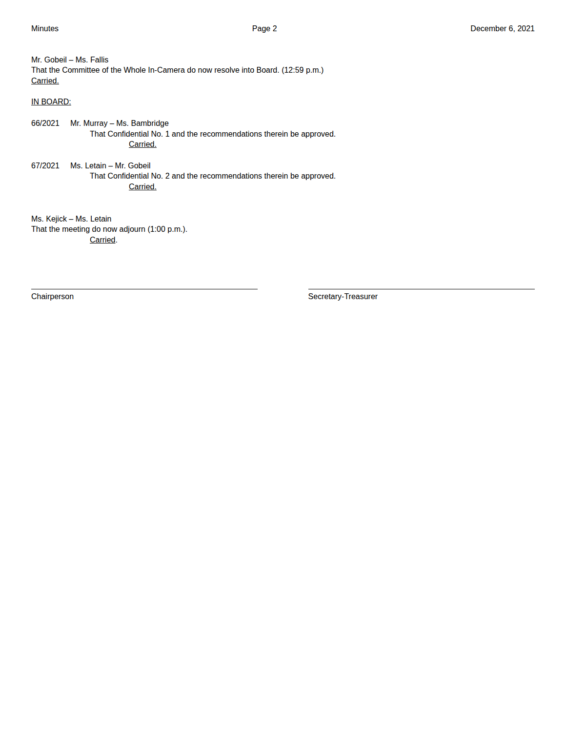Minutes
Page 2
December 6, 2021
Mr. Gobeil – Ms. Fallis
That the Committee of the Whole In-Camera do now resolve into Board. (12:59 p.m.)
Carried.
IN BOARD:
| 66/2021 | Mr. Murray – Ms. Bambridge That Confidential No. 1 and the recommendations therein be approved. Carried. |
| 67/2021 | Ms. Letain – Mr. Gobeil That Confidential No. 2 and the recommendations therein be approved. Carried. |
Ms. Kejick – Ms. Letain
That the meeting do now adjourn (1:00 p.m.).
Carried.
Chairperson
Secretary-Treasurer